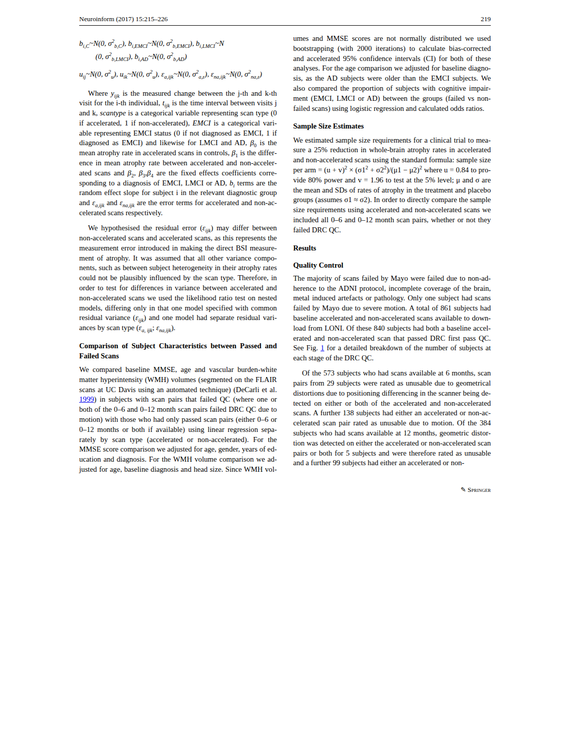Neuroinform (2017) 15:215–226 219
bi,C~N(0, σ2b,C), bi,EMCI~N(0, σ2b,EMCI), bi,LMCI~N (0, σ2b,LMCI), bi,AD~N(0, σ2b,AD) uij~N(0, σ2u), uik~N(0, σ2u), εa,ijk~N(0, σ2a,ε), εna,ijk~N(0, σ2na,ε)
Where yijk is the measured change between the j-th and k-th visit for the i-th individual, tijk is the time interval between visits j and k, scantype is a categorical variable representing scan type (0 if accelerated, 1 if non-accelerated), EMCI is a categorical variable representing EMCI status (0 if not diagnosed as EMCI, 1 if diagnosed as EMCI) and likewise for LMCI and AD, β0 is the mean atrophy rate in accelerated scans in controls, β1 is the difference in mean atrophy rate between accelerated and non-accelerated scans and β2, β3,β4 are the fixed effects coefficients corresponding to a diagnosis of EMCI, LMCI or AD, bi terms are the random effect slope for subject i in the relevant diagnostic group and εa,ijk and εna,ijk are the error terms for accelerated and non-accelerated scans respectively.
We hypothesised the residual error (εijk) may differ between non-accelerated scans and accelerated scans, as this represents the measurement error introduced in making the direct BSI measurement of atrophy. It was assumed that all other variance components, such as between subject heterogeneity in their atrophy rates could not be plausibly influenced by the scan type. Therefore, in order to test for differences in variance between accelerated and non-accelerated scans we used the likelihood ratio test on nested models, differing only in that one model specified with common residual variance (εijk) and one model had separate residual variances by scan type (εa, ijk; εna,ijk).
Comparison of Subject Characteristics between Passed and Failed Scans
We compared baseline MMSE, age and vascular burden-white matter hyperintensity (WMH) volumes (segmented on the FLAIR scans at UC Davis using an automated technique) (DeCarli et al. 1999) in subjects with scan pairs that failed QC (where one or both of the 0–6 and 0–12 month scan pairs failed DRC QC due to motion) with those who had only passed scan pairs (either 0–6 or 0–12 months or both if available) using linear regression separately by scan type (accelerated or non-accelerated). For the MMSE score comparison we adjusted for age, gender, years of education and diagnosis. For the WMH volume comparison we adjusted for age, baseline diagnosis and head size. Since WMH volumes and MMSE scores are not normally distributed we used bootstrapping (with 2000 iterations) to calculate bias-corrected and accelerated 95% confidence intervals (CI) for both of these analyses. For the age comparison we adjusted for baseline diagnosis, as the AD subjects were older than the EMCI subjects. We also compared the proportion of subjects with cognitive impairment (EMCI, LMCI or AD) between the groups (failed vs non-failed scans) using logistic regression and calculated odds ratios.
Sample Size Estimates
We estimated sample size requirements for a clinical trial to measure a 25% reduction in whole-brain atrophy rates in accelerated and non-accelerated scans using the standard formula: sample size per arm = (u + v)2 × (σ12 + σ22)/(μ1 − μ2)2 where u = 0.84 to provide 80% power and v = 1.96 to test at the 5% level; μ and σ are the mean and SDs of rates of atrophy in the treatment and placebo groups (assumes σ1 ≈ σ2). In order to directly compare the sample size requirements using accelerated and non-accelerated scans we included all 0–6 and 0–12 month scan pairs, whether or not they failed DRC QC.
Results
Quality Control
The majority of scans failed by Mayo were failed due to non-adherence to the ADNI protocol, incomplete coverage of the brain, metal induced artefacts or pathology. Only one subject had scans failed by Mayo due to severe motion. A total of 861 subjects had baseline accelerated and non-accelerated scans available to download from LONI. Of these 840 subjects had both a baseline accelerated and non-accelerated scan that passed DRC first pass QC. See Fig. 1 for a detailed breakdown of the number of subjects at each stage of the DRC QC.
Of the 573 subjects who had scans available at 6 months, scan pairs from 29 subjects were rated as unusable due to geometrical distortions due to positioning differencing in the scanner being detected on either or both of the accelerated and non-accelerated scans. A further 138 subjects had either an accelerated or non-accelerated scan pair rated as unusable due to motion. Of the 384 subjects who had scans available at 12 months, geometric distortion was detected on either the accelerated or non-accelerated scan pairs or both for 5 subjects and were therefore rated as unusable and a further 99 subjects had either an accelerated or non-
✎ Springer